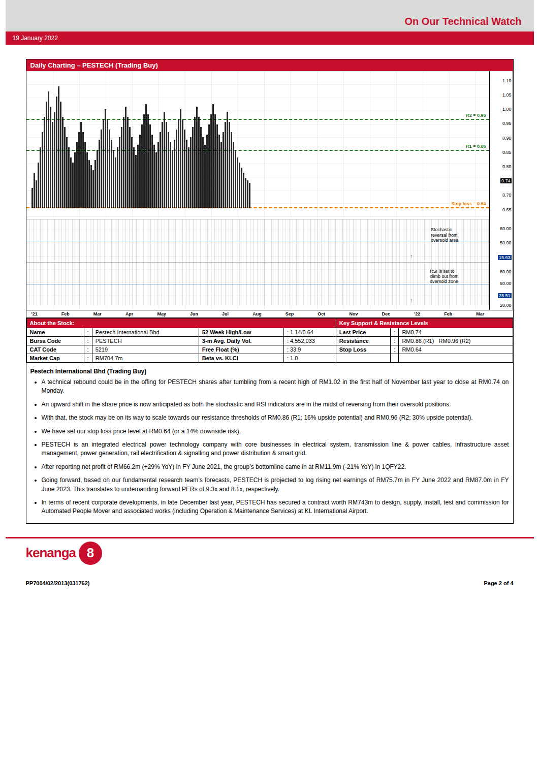On Our Technical Watch
19 January 2022
Daily Charting – PESTECH (Trading Buy)
1.10 1.05 1.00 0.95 0.90 0.85 0.80 0.74 0.70 0.65 80.00 50.00 15.63 80.00 50.00 28.51 20.00
R2 = 0.96
R1 = 0.86
Stop loss = 0.64
Stochastic
reversal from
oversold area
↑
RSI is set to
climb out from
oversold zone
↑
'21 Feb Mar Apr May Jun Jul Aug Sep Oct Nov Dec '22 Feb Mar
| About the Stock: | Key Support & Resistance Levels |
| --- | --- |
| Name | : | Pestech International Bhd | 52 Week High/Low | : 1.14/0.64 | Last Price | : | RM0.74 |
| Bursa Code | : | PESTECH | 3-m Avg. Daily Vol. | : 4,552,033 | Resistance | : | RM0.86 (R1) RM0.96 (R2) |
| CAT Code | : | 5219 | Free Float (%) | : 33.9 | Stop Loss | : | RM0.64 |
| Market Cap | : | RM704.7m | Beta vs. KLCI | : 1.0 | | | |
Pestech International Bhd (Trading Buy)
A technical rebound could be in the offing for PESTECH shares after tumbling from a recent high of RM1.02 in the first half of November last year to close at RM0.74 on Monday.
An upward shift in the share price is now anticipated as both the stochastic and RSI indicators are in the midst of reversing from their oversold positions.
With that, the stock may be on its way to scale towards our resistance thresholds of RM0.86 (R1; 16% upside potential) and RM0.96 (R2; 30% upside potential).
We have set our stop loss price level at RM0.64 (or a 14% downside risk).
PESTECH is an integrated electrical power technology company with core businesses in electrical system, transmission line & power cables, infrastructure asset management, power generation, rail electrification & signalling and power distribution & smart grid.
After reporting net profit of RM66.2m (+29% YoY) in FY June 2021, the group’s bottomline came in at RM11.9m (-21% YoY) in 1QFY22.
Going forward, based on our fundamental research team’s forecasts, PESTECH is projected to log rising net earnings of RM75.7m in FY June 2022 and RM87.0m in FY June 2023. This translates to undemanding forward PERs of 9.3x and 8.1x, respectively.
In terms of recent corporate developments, in late December last year, PESTECH has secured a contract worth RM743m to design, supply, install, test and commission for Automated People Mover and associated works (including Operation & Maintenance Services) at KL International Airport.
kenanga
8
PP7004/02/2013(031762) Page 2 of 4